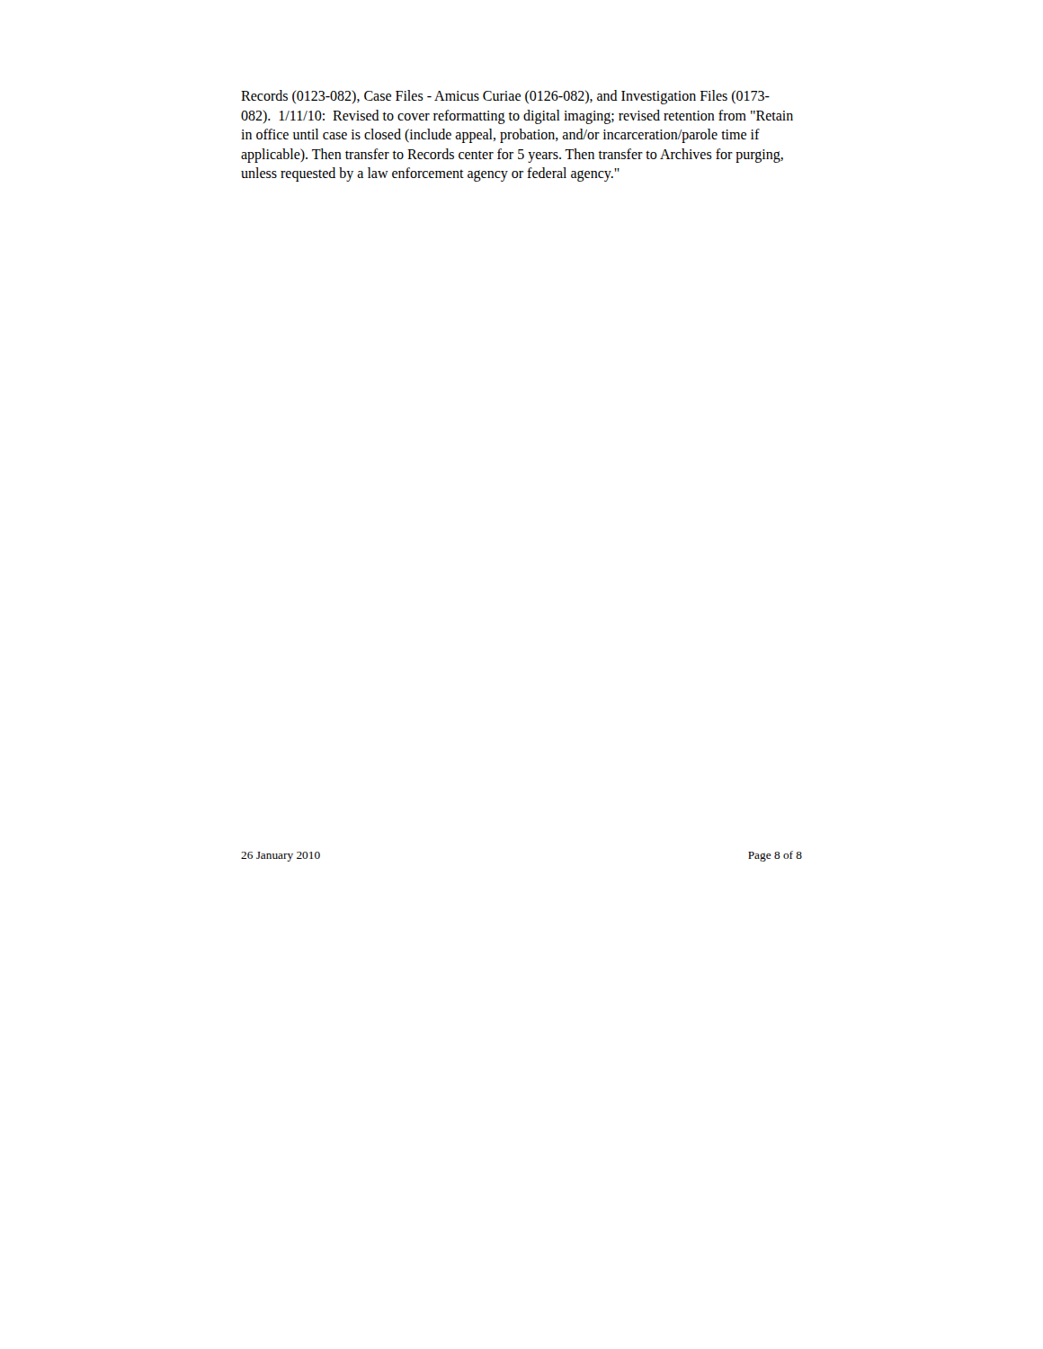Records (0123-082), Case Files - Amicus Curiae (0126-082), and Investigation Files (0173-082). 1/11/10: Revised to cover reformatting to digital imaging; revised retention from "Retain in office until case is closed (include appeal, probation, and/or incarceration/parole time if applicable). Then transfer to Records center for 5 years. Then transfer to Archives for purging, unless requested by a law enforcement agency or federal agency."
26 January 2010 Page 8 of 8